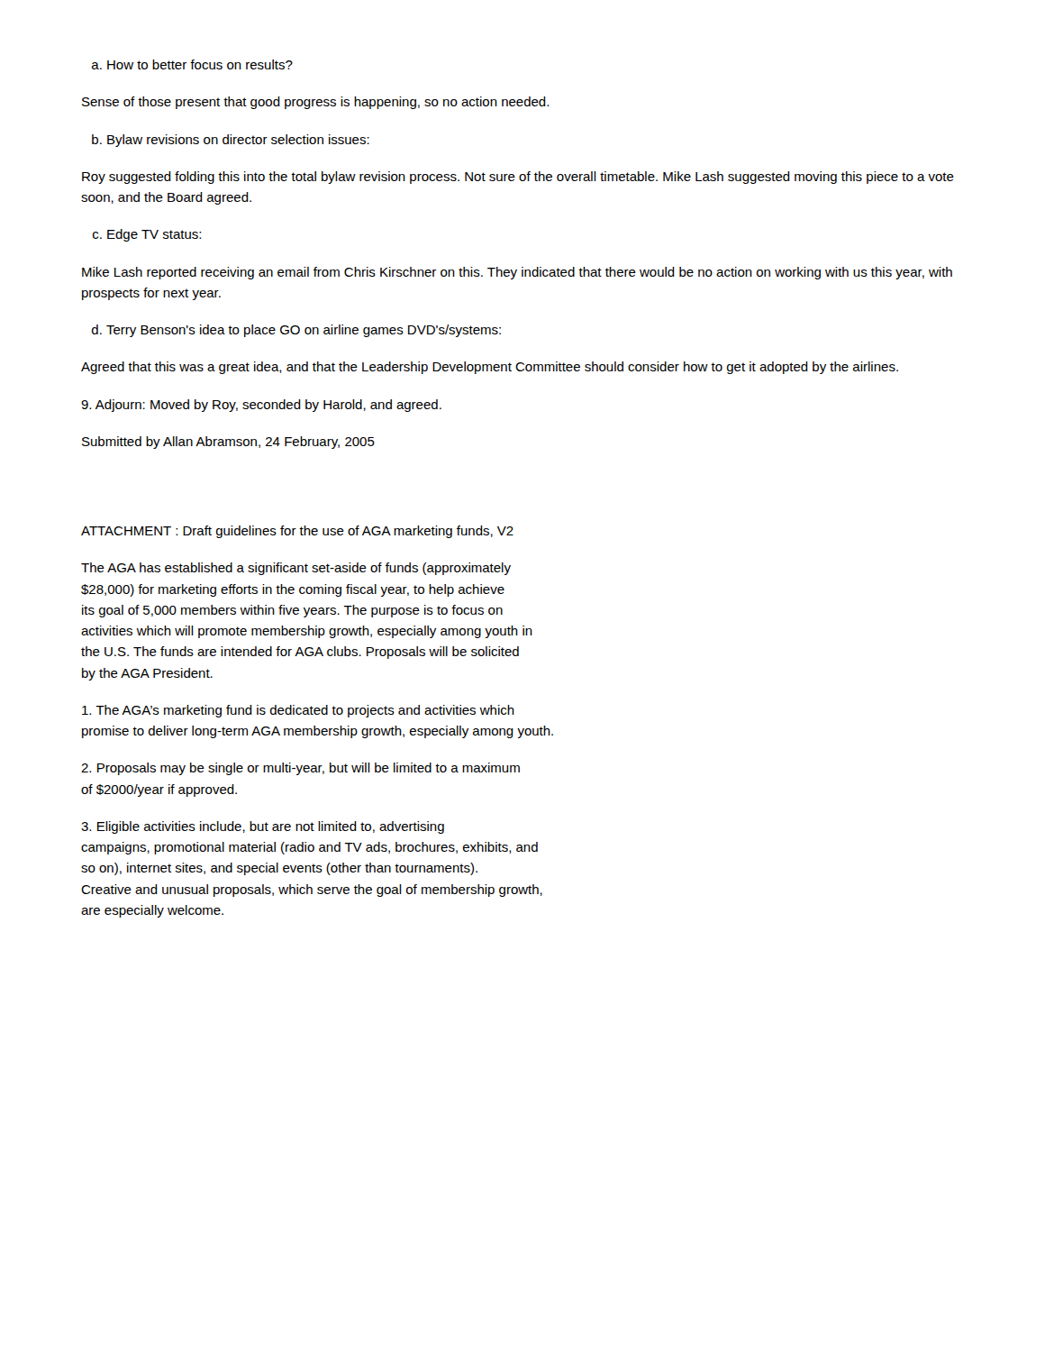How to better focus on results?
Sense of those present that good progress is happening, so no action needed.
Bylaw revisions on director selection issues:
Roy suggested folding this into the total bylaw revision process. Not sure of the overall timetable. Mike Lash suggested moving this piece to a vote soon, and the Board agreed.
Edge TV status:
Mike Lash reported receiving an email from Chris Kirschner on this. They indicated that there would be no action on working with us this year, with prospects for next year.
Terry Benson's idea to place GO on airline games DVD's/systems:
Agreed that this was a great idea, and that the Leadership Development Committee should consider how to get it adopted by the airlines.
9. Adjourn: Moved by Roy, seconded by Harold, and agreed.
Submitted by Allan Abramson, 24 February, 2005
ATTACHMENT : Draft guidelines for the use of AGA marketing funds, V2
The AGA has established a significant set-aside of funds (approximately
$28,000) for marketing efforts in the coming fiscal year, to help achieve
its goal of 5,000 members within five years. The purpose is to focus on
activities which will promote membership growth, especially among youth in
the U.S. The funds are intended for AGA clubs. Proposals will be solicited
by the AGA President.
1. The AGA’s marketing fund is dedicated to projects and activities which
promise to deliver long-term AGA membership growth, especially among youth.
2. Proposals may be single or multi-year, but will be limited to a maximum
of $2000/year if approved.
3. Eligible activities include, but are not limited to, advertising
campaigns, promotional material (radio and TV ads, brochures, exhibits, and
so on), internet sites, and special events (other than tournaments).
Creative and unusual proposals, which serve the goal of membership growth,
are especially welcome.